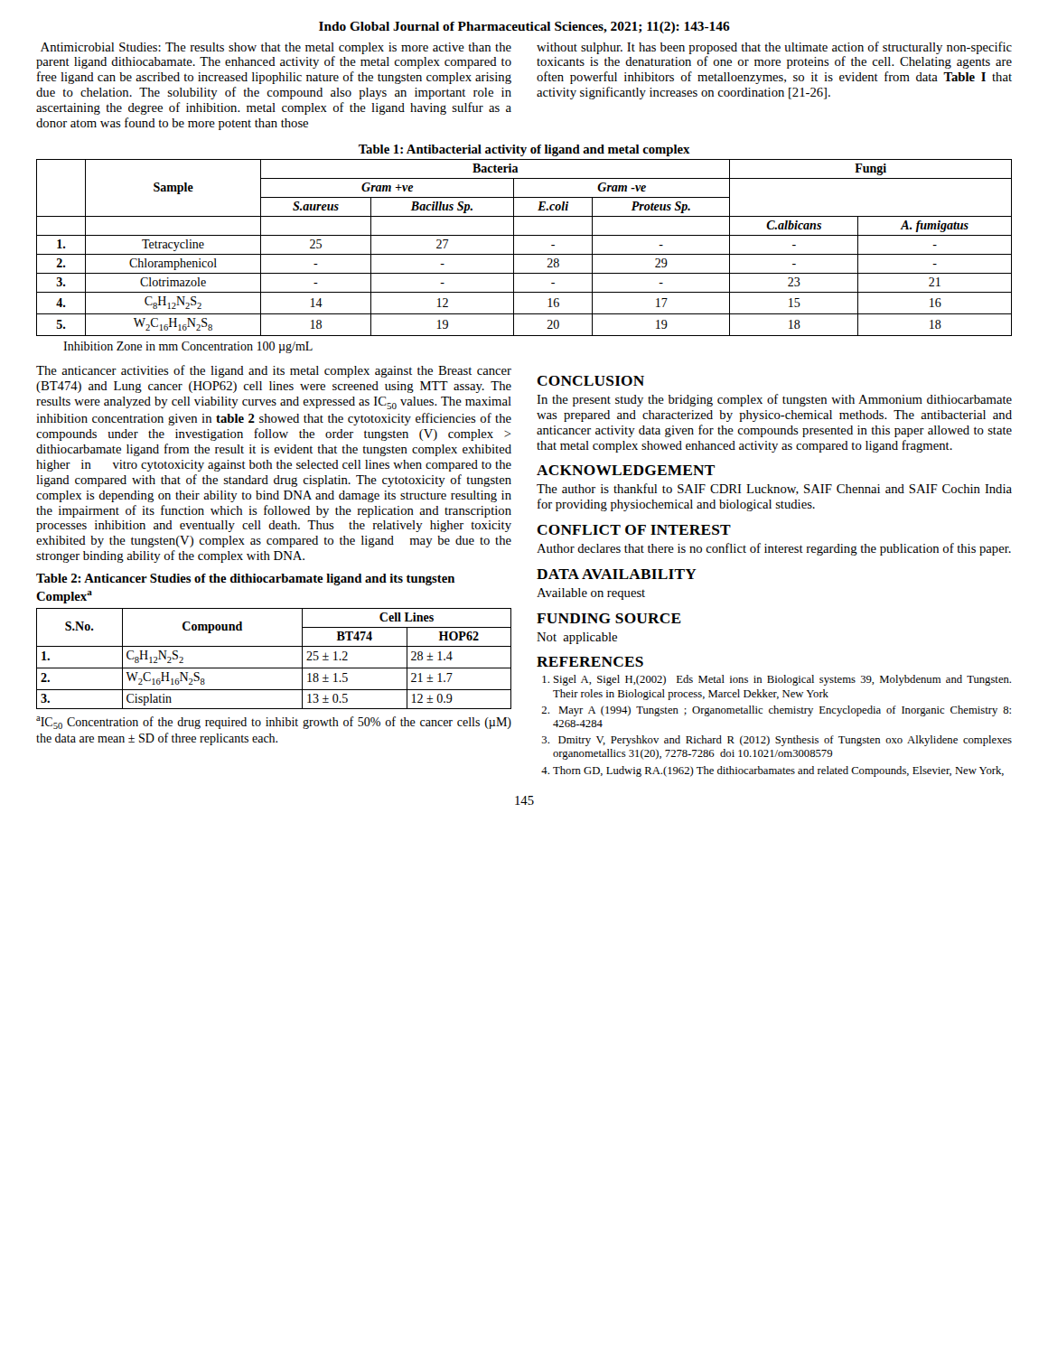Indo Global Journal of Pharmaceutical Sciences, 2021; 11(2): 143-146
Antimicrobial Studies: The results show that the metal complex is more active than the parent ligand dithiocabamate. The enhanced activity of the metal complex compared to free ligand can be ascribed to increased lipophilic nature of the tungsten complex arising due to chelation. The solubility of the compound also plays an important role in ascertaining the degree of inhibition. metal complex of the ligand having sulfur as a donor atom was found to be more potent than those
without sulphur. It has been proposed that the ultimate action of structurally non-specific toxicants is the denaturation of one or more proteins of the cell. Chelating agents are often powerful inhibitors of metalloenzymes, so it is evident from data Table I that activity significantly increases on coordination [21-26].
Table 1: Antibacterial activity of ligand and metal complex
| | Sample | Bacteria | Fungi |
| --- | --- | --- | --- |
| Gram +ve | Gram -ve | |
| S.aureus | Bacillus Sp. | E.coli | Proteus Sp. |
| | | | | | | C.albicans | A. fumigatus |
| 1. | Tetracycline | 25 | 27 | - | - | - | - |
| 2. | Chloramphenicol | - | - | 28 | 29 | - | - |
| 3. | Clotrimazole | - | - | - | - | 23 | 21 |
| 4. | C 8 H 12 N 2 S 2 | 14 | 12 | 16 | 17 | 15 | 16 |
| 5. | W 2 C 16 H 16 N 2 S 8 | 18 | 19 | 20 | 19 | 18 | 18 |
Inhibition Zone in mm Concentration 100 µg/mL
The anticancer activities of the ligand and its metal complex against the Breast cancer (BT474) and Lung cancer (HOP62) cell lines were screened using MTT assay. The results were analyzed by cell viability curves and expressed as IC50 values. The maximal inhibition concentration given in table 2 showed that the cytotoxicity efficiencies of the compounds under the investigation follow the order tungsten (V) complex > dithiocarbamate ligand from the result it is evident that the tungsten complex exhibited higher in vitro cytotoxicity against both the selected cell lines when compared to the ligand compared with that of the standard drug cisplatin. The cytotoxicity of tungsten complex is depending on their ability to bind DNA and damage its structure resulting in the impairment of its function which is followed by the replication and transcription processes inhibition and eventually cell death. Thus the relatively higher toxicity exhibited by the tungsten(V) complex as compared to the ligand may be due to the stronger binding ability of the complex with DNA.
Table 2: Anticancer Studies of the dithiocarbamate ligand and its tungsten Complexa
| S.No. | Compound | Cell Lines |
| --- | --- | --- |
| BT474 | HOP62 |
| 1. | C 8 H 12 N 2 S 2 | 25 ± 1.2 | 28 ± 1.4 |
| 2. | W 2 C 16 H 16 N 2 S 8 | 18 ± 1.5 | 21 ± 1.7 |
| 3. | Cisplatin | 13 ± 0.5 | 12 ± 0.9 |
aIC50 Concentration of the drug required to inhibit growth of 50% of the cancer cells (µM) the data are mean ± SD of three replicants each.
CONCLUSION
In the present study the bridging complex of tungsten with Ammonium dithiocarbamate was prepared and characterized by physico-chemical methods. The antibacterial and anticancer activity data given for the compounds presented in this paper allowed to state that metal complex showed enhanced activity as compared to ligand fragment.
ACKNOWLEDGEMENT
The author is thankful to SAIF CDRI Lucknow, SAIF Chennai and SAIF Cochin India for providing physiochemical and biological studies.
CONFLICT OF INTEREST
Author declares that there is no conflict of interest regarding the publication of this paper.
DATA AVAILABILITY
Available on request
FUNDING SOURCE
Not applicable
REFERENCES
Sigel A, Sigel H,(2002) Eds Metal ions in Biological systems 39, Molybdenum and Tungsten. Their roles in Biological process, Marcel Dekker, New York
Mayr A (1994) Tungsten ; Organometallic chemistry Encyclopedia of Inorganic Chemistry 8: 4268-4284
Dmitry V, Peryshkov and Richard R (2012) Synthesis of Tungsten oxo Alkylidene complexes organometallics 31(20), 7278-7286 doi 10.1021/om3008579
Thorn GD, Ludwig RA.(1962) The dithiocarbamates and related Compounds, Elsevier, New York,
145